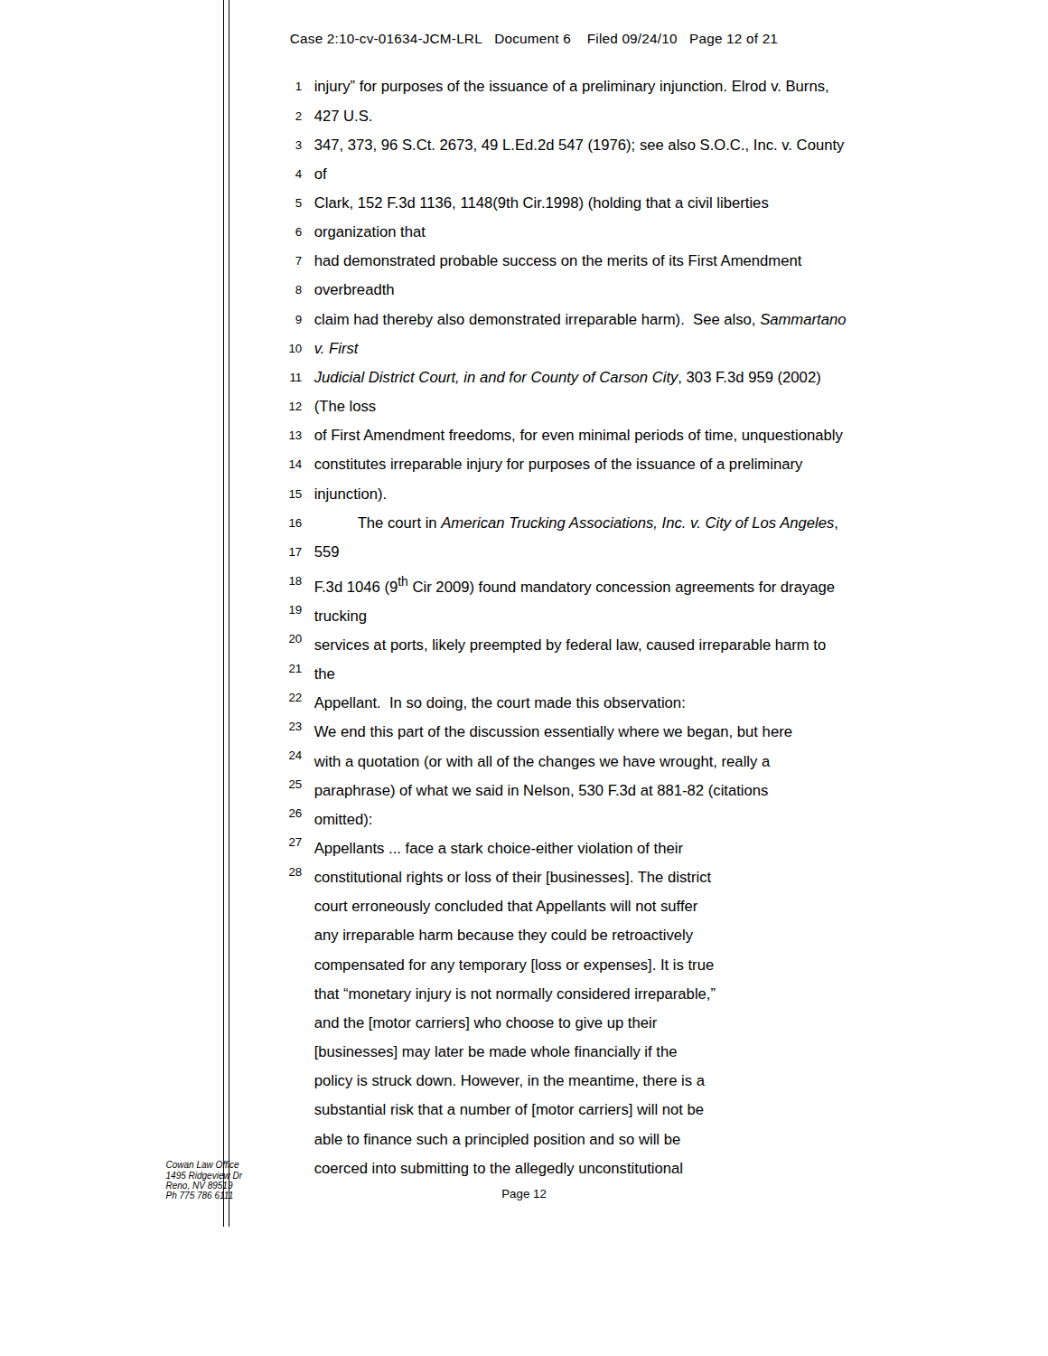Case 2:10-cv-01634-JCM-LRL Document 6 Filed 09/24/10 Page 12 of 21
1
2
3
4
5
6
7
8
9
10
11
12
13
14
15
16
17
18
19
20
21
22
23
24
25
26
27
28
injury” for purposes of the issuance of a preliminary injunction. Elrod v. Burns, 427 U.S.
347, 373, 96 S.Ct. 2673, 49 L.Ed.2d 547 (1976); see also S.O.C., Inc. v. County of
Clark, 152 F.3d 1136, 1148(9th Cir.1998) (holding that a civil liberties organization that
had demonstrated probable success on the merits of its First Amendment overbreadth
claim had thereby also demonstrated irreparable harm). See also, Sammartano v. First
Judicial District Court, in and for County of Carson City, 303 F.3d 959 (2002)(The loss
of First Amendment freedoms, for even minimal periods of time, unquestionably
constitutes irreparable injury for purposes of the issuance of a preliminary injunction).
The court in American Trucking Associations, Inc. v. City of Los Angeles, 559
F.3d 1046 (9th Cir 2009) found mandatory concession agreements for drayage trucking
services at ports, likely preempted by federal law, caused irreparable harm to the
Appellant. In so doing, the court made this observation:
We end this part of the discussion essentially where we began, but here
with a quotation (or with all of the changes we have wrought, really a
paraphrase) of what we said in Nelson, 530 F.3d at 881-82 (citations
omitted):
Appellants ... face a stark choice-either violation of their
constitutional rights or loss of their [businesses]. The district
court erroneously concluded that Appellants will not suffer
any irreparable harm because they could be retroactively
compensated for any temporary [loss or expenses]. It is true
that “monetary injury is not normally considered irreparable,”
and the [motor carriers] who choose to give up their
[businesses] may later be made whole financially if the
policy is struck down. However, in the meantime, there is a
substantial risk that a number of [motor carriers] will not be
able to finance such a principled position and so will be
coerced into submitting to the allegedly unconstitutional
Cowan Law Office
1495 Ridgeview Dr
Reno, NV 89519
Ph 775 786 6111
Page 12